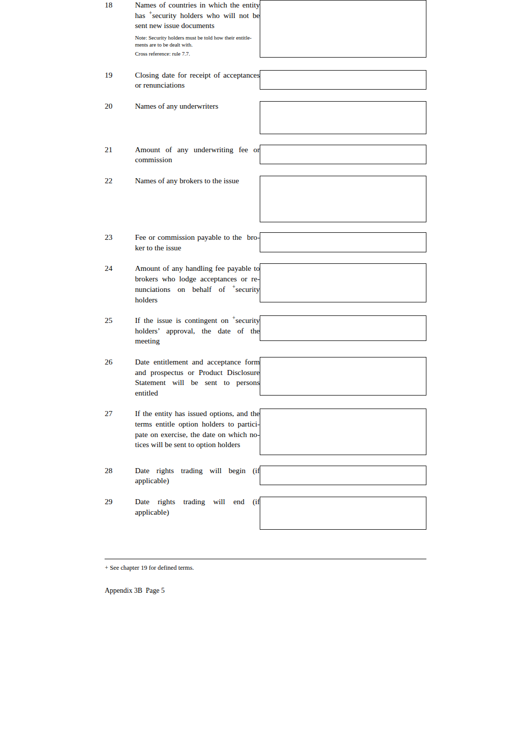| 18 | Names of countries in which the entity has + security holders who will not be sent new issue documents Note: Security holders must be told how their entitlements are to be dealt with. Cross reference: rule 7.7. | |
| 19 | Closing date for receipt of acceptances or renunciations | |
| 20 | Names of any underwriters | |
| 21 | Amount of any underwriting fee or commission | |
| 22 | Names of any brokers to the issue | |
| 23 | Fee or commission payable to the broker to the issue | |
| 24 | Amount of any handling fee payable to brokers who lodge acceptances or renunciations on behalf of + security holders | |
| 25 | If the issue is contingent on + security holders’ approval, the date of the meeting | |
| 26 | Date entitlement and acceptance form and prospectus or Product Disclosure Statement will be sent to persons entitled | |
| 27 | If the entity has issued options, and the terms entitle option holders to participate on exercise, the date on which notices will be sent to option holders | |
| 28 | Date rights trading will begin (if applicable) | |
| 29 | Date rights trading will end (if applicable) | |
+ See chapter 19 for defined terms.
Appendix 3B Page 5